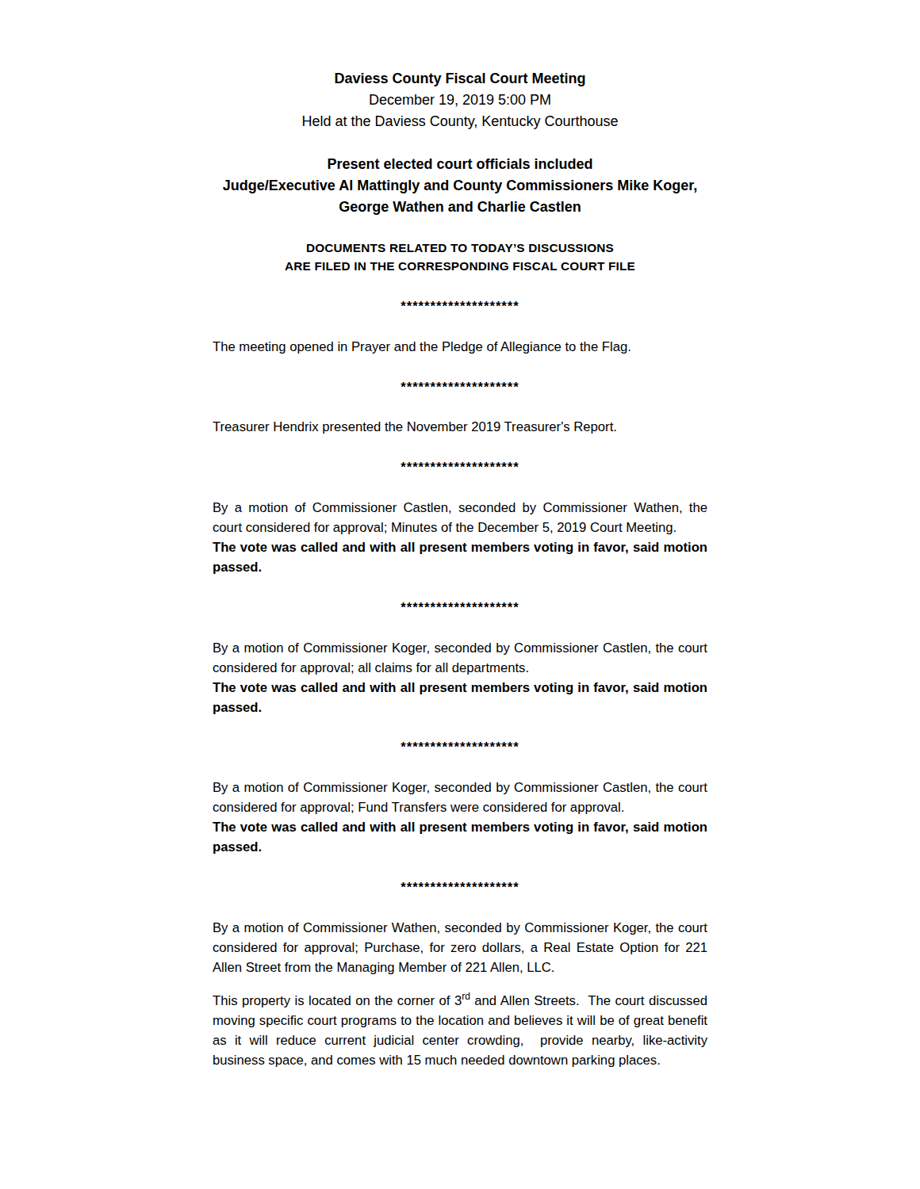Daviess County Fiscal Court Meeting
December 19, 2019 5:00 PM
Held at the Daviess County, Kentucky Courthouse
Present elected court officials included
Judge/Executive Al Mattingly and County Commissioners Mike Koger,
George Wathen and Charlie Castlen
DOCUMENTS RELATED TO TODAY’S DISCUSSIONS
ARE FILED IN THE CORRESPONDING FISCAL COURT FILE
********************
The meeting opened in Prayer and the Pledge of Allegiance to the Flag.
********************
Treasurer Hendrix presented the November 2019 Treasurer's Report.
********************
By a motion of Commissioner Castlen, seconded by Commissioner Wathen, the court considered for approval; Minutes of the December 5, 2019 Court Meeting.
The vote was called and with all present members voting in favor, said motion passed.
********************
By a motion of Commissioner Koger, seconded by Commissioner Castlen, the court considered for approval; all claims for all departments.
The vote was called and with all present members voting in favor, said motion passed.
********************
By a motion of Commissioner Koger, seconded by Commissioner Castlen, the court considered for approval; Fund Transfers were considered for approval.
The vote was called and with all present members voting in favor, said motion passed.
********************
By a motion of Commissioner Wathen, seconded by Commissioner Koger, the court considered for approval; Purchase, for zero dollars, a Real Estate Option for 221 Allen Street from the Managing Member of 221 Allen, LLC.
This property is located on the corner of 3rd and Allen Streets. The court discussed moving specific court programs to the location and believes it will be of great benefit as it will reduce current judicial center crowding, provide nearby, like-activity business space, and comes with 15 much needed downtown parking places.